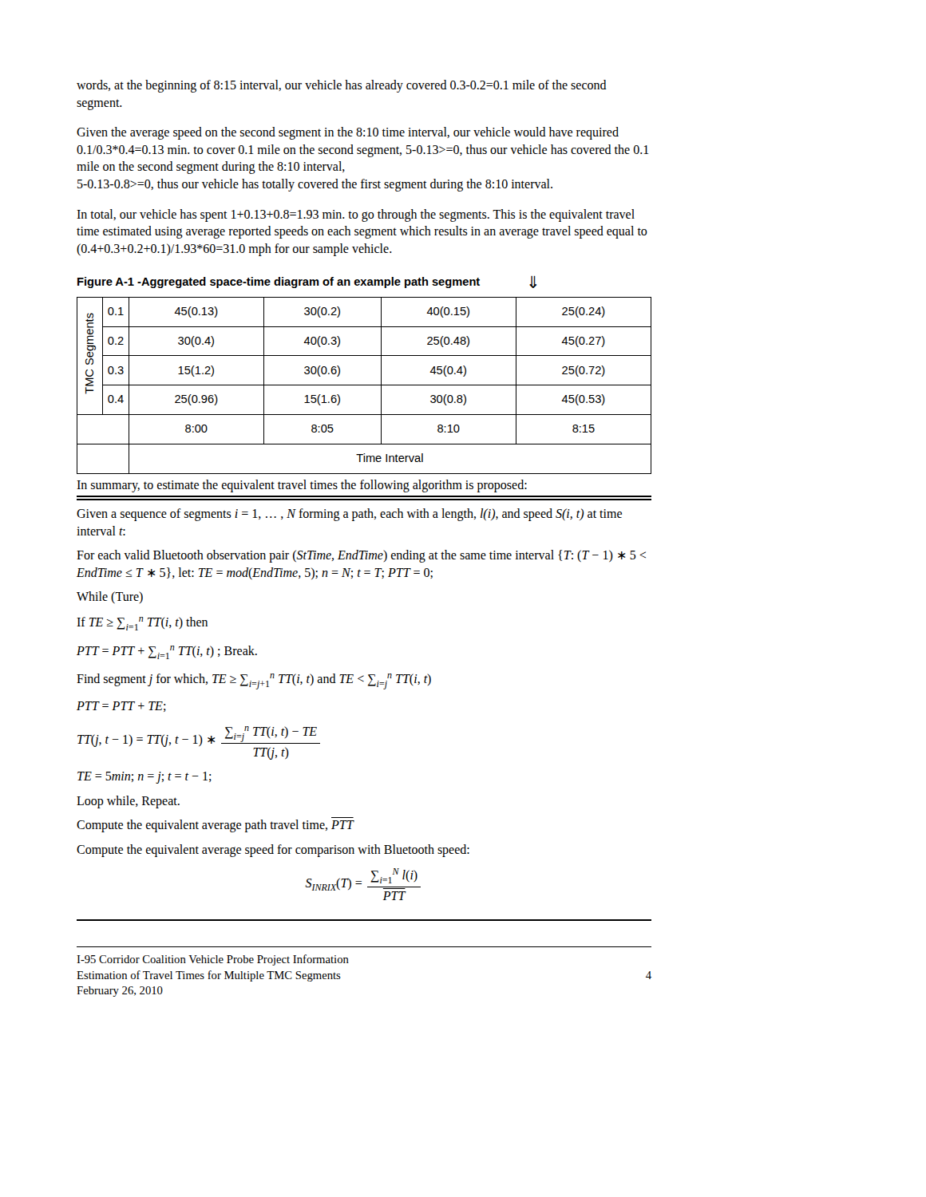words, at the beginning of 8:15 interval, our vehicle has already covered 0.3-0.2=0.1 mile of the second segment.
Given the average speed on the second segment in the 8:10 time interval, our vehicle would have required 0.1/0.3*0.4=0.13 min. to cover 0.1 mile on the second segment, 5-0.13>=0, thus our vehicle has covered the 0.1 mile on the second segment during the 8:10 interval,
5-0.13-0.8>=0, thus our vehicle has totally covered the first segment during the 8:10 interval.
In total, our vehicle has spent 1+0.13+0.8=1.93 min. to go through the segments. This is the equivalent travel time estimated using average reported speeds on each segment which results in an average travel speed equal to (0.4+0.3+0.2+0.1)/1.93*60=31.0 mph for our sample vehicle.
Figure A-1 -Aggregated space-time diagram of an example path segment ⇓
| TMC Segments | 0.1 | 45(0.13) | 30(0.2) | 40(0.15) | 25(0.24) |
| 0.2 | 30(0.4) | 40(0.3) | 25(0.48) | 45(0.27) |
| 0.3 | 15(1.2) | 30(0.6) | 45(0.4) | 25(0.72) |
| 0.4 | 25(0.96) | 15(1.6) | 30(0.8) | 45(0.53) |
| | 8:00 | 8:05 | 8:10 | 8:15 |
| | Time Interval |
In summary, to estimate the equivalent travel times the following algorithm is proposed:
Given a sequence of segments i = 1, … , N forming a path, each with a length, l(i), and speed S(i, t) at time interval t:
For each valid Bluetooth observation pair (StTime, EndTime) ending at the same time interval {T: (T − 1) ∗ 5 < EndTime ≤ T ∗ 5}, let: TE = mod(EndTime, 5); n = N; t = T; PTT = 0;
While (Ture)
If TE ≥ ∑i=1n TT(i, t) then
PTT = PTT + ∑i=1n TT(i, t) ; Break.
Find segment j for which, TE ≥ ∑i=j+1n TT(i, t) and TE < ∑i=jn TT(i, t)
PTT = PTT + TE;
TT(j, t − 1) = TT(j, t − 1) ∗ ∑i=jn TT(i, t) − TE TT(j, t)
TE = 5min; n = j; t = t − 1;
Loop while, Repeat.
Compute the equivalent average path travel time, PTT
Compute the equivalent average speed for comparison with Bluetooth speed:
SINRIX(T) = ∑i=1N l(i) PTT
| I-95 Corridor Coalition Vehicle Probe Project Information | |
| Estimation of Travel Times for Multiple TMC Segments | 4 |
| February 26, 2010 | |